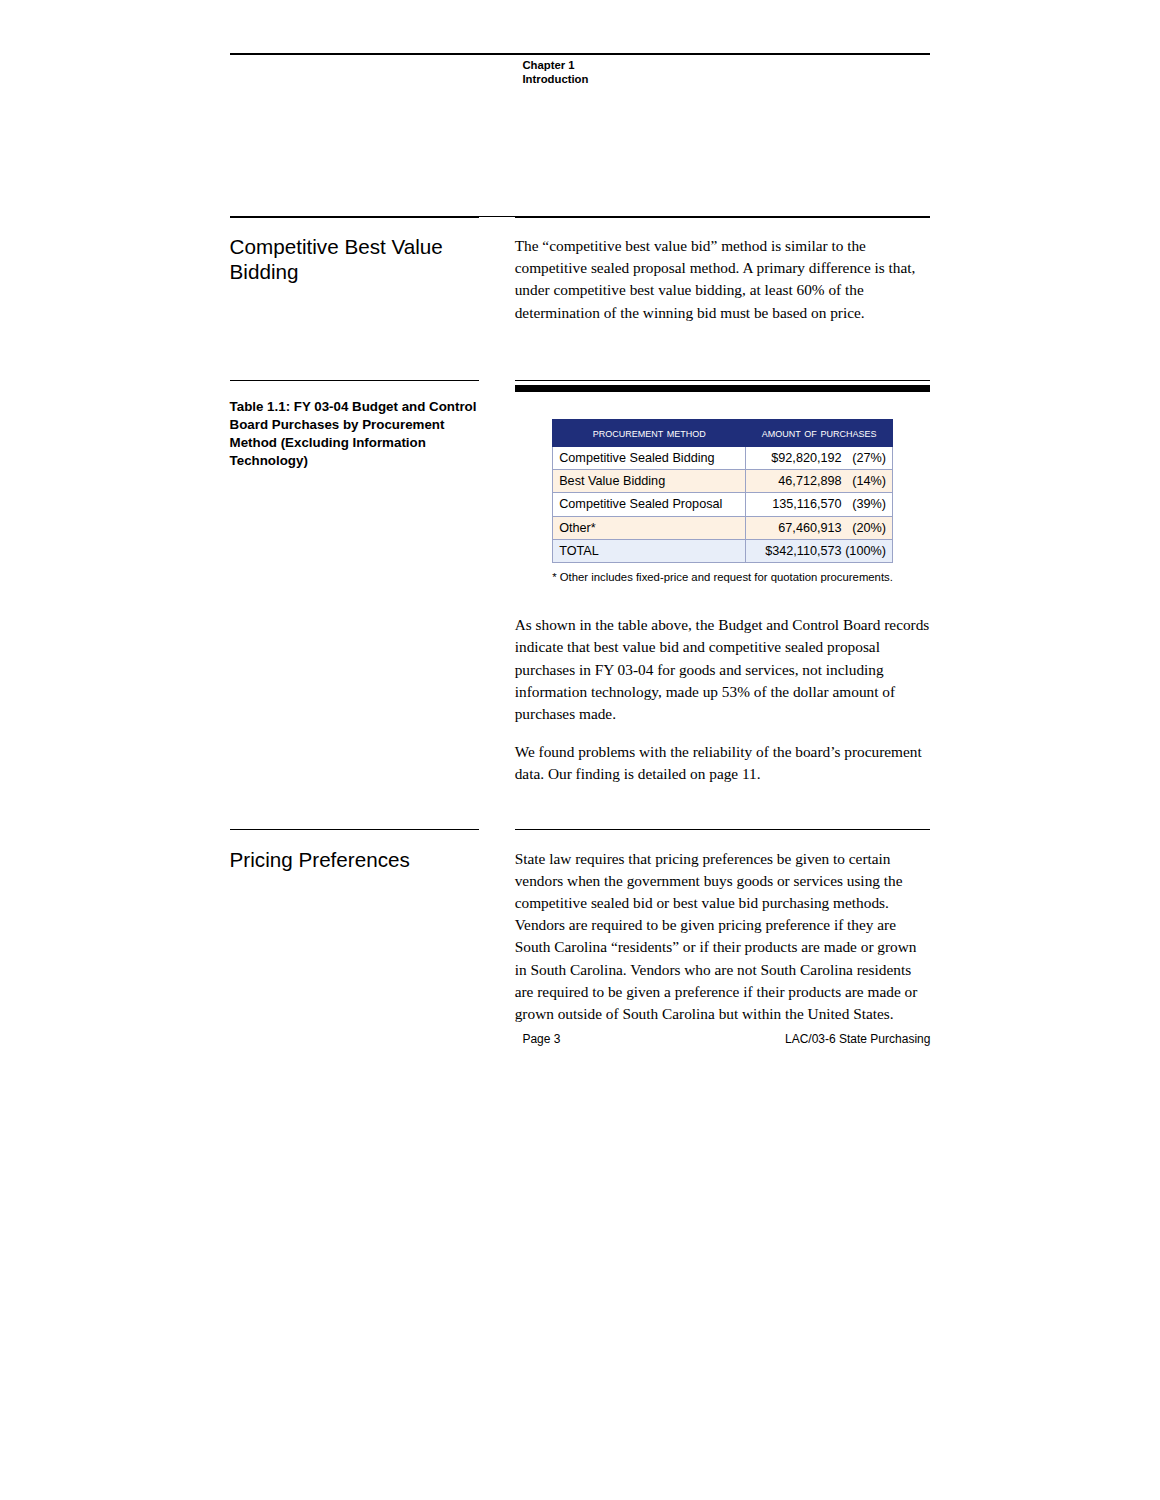Chapter 1
Introduction
Competitive Best Value
Bidding
The “competitive best value bid” method is similar to the competitive sealed proposal method. A primary difference is that, under competitive best value bidding, at least 60% of the determination of the winning bid must be based on price.
Table 1.1: FY 03-04 Budget and Control Board Purchases by Procurement Method (Excluding Information Technology)
| Procurement Method | Amount of Purchases |
| --- | --- |
| Competitive Sealed Bidding | $92,820,192 (27%) |
| Best Value Bidding | 46,712,898 (14%) |
| Competitive Sealed Proposal | 135,116,570 (39%) |
| Other* | 67,460,913 (20%) |
| TOTAL | $342,110,573 (100%) |
* Other includes fixed-price and request for quotation procurements.
As shown in the table above, the Budget and Control Board records indicate that best value bid and competitive sealed proposal purchases in FY 03-04 for goods and services, not including information technology, made up 53% of the dollar amount of purchases made.
We found problems with the reliability of the board’s procurement data. Our finding is detailed on page 11.
Pricing Preferences
State law requires that pricing preferences be given to certain vendors when the government buys goods or services using the competitive sealed bid or best value bid purchasing methods. Vendors are required to be given pricing preference if they are South Carolina “residents” or if their products are made or grown in South Carolina. Vendors who are not South Carolina residents are required to be given a preference if their products are made or grown outside of South Carolina but within the United States.
Page 3
LAC/03-6 State Purchasing